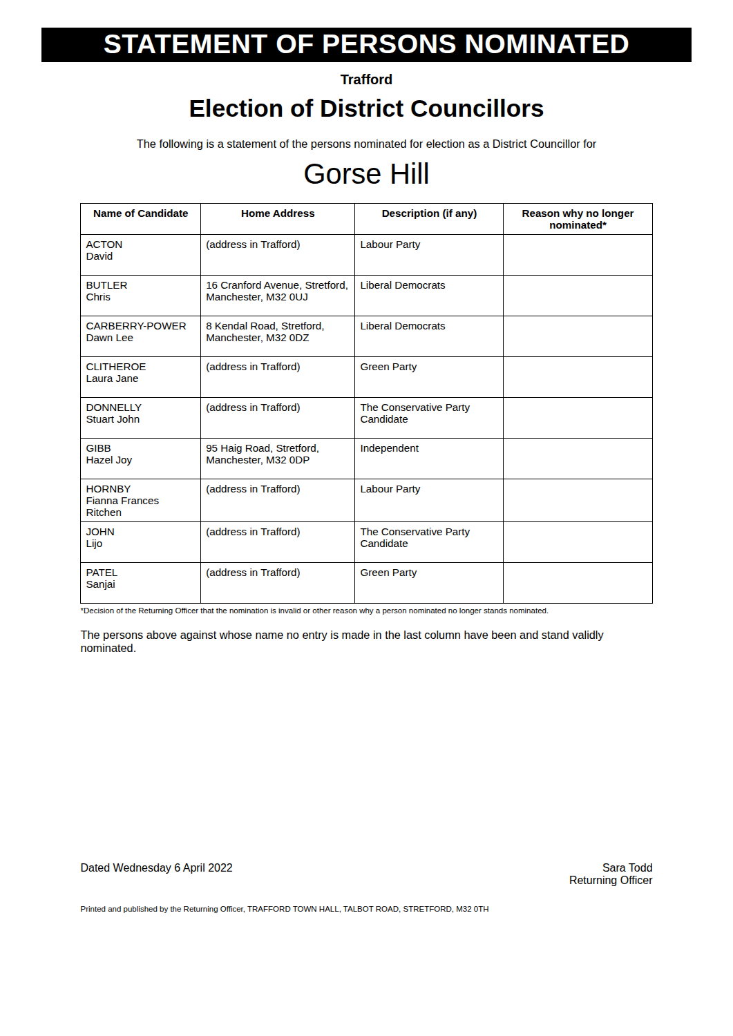STATEMENT OF PERSONS NOMINATED
Trafford
Election of District Councillors
The following is a statement of the persons nominated for election as a District Councillor for
Gorse Hill
| Name of Candidate | Home Address | Description (if any) | Reason why no longer nominated* |
| --- | --- | --- | --- |
| ACTON David | (address in Trafford) | Labour Party | |
| BUTLER Chris | 16 Cranford Avenue, Stretford, Manchester, M32 0UJ | Liberal Democrats | |
| CARBERRY-POWER Dawn Lee | 8 Kendal Road, Stretford, Manchester, M32 0DZ | Liberal Democrats | |
| CLITHEROE Laura Jane | (address in Trafford) | Green Party | |
| DONNELLY Stuart John | (address in Trafford) | The Conservative Party Candidate | |
| GIBB Hazel Joy | 95 Haig Road, Stretford, Manchester, M32 0DP | Independent | |
| HORNBY Fianna Frances Ritchen | (address in Trafford) | Labour Party | |
| JOHN Lijo | (address in Trafford) | The Conservative Party Candidate | |
| PATEL Sanjai | (address in Trafford) | Green Party | |
*Decision of the Returning Officer that the nomination is invalid or other reason why a person nominated no longer stands nominated.
The persons above against whose name no entry is made in the last column have been and stand validly nominated.
Dated Wednesday 6 April 2022
Sara Todd
Returning Officer
Printed and published by the Returning Officer, TRAFFORD TOWN HALL, TALBOT ROAD, STRETFORD, M32 0TH